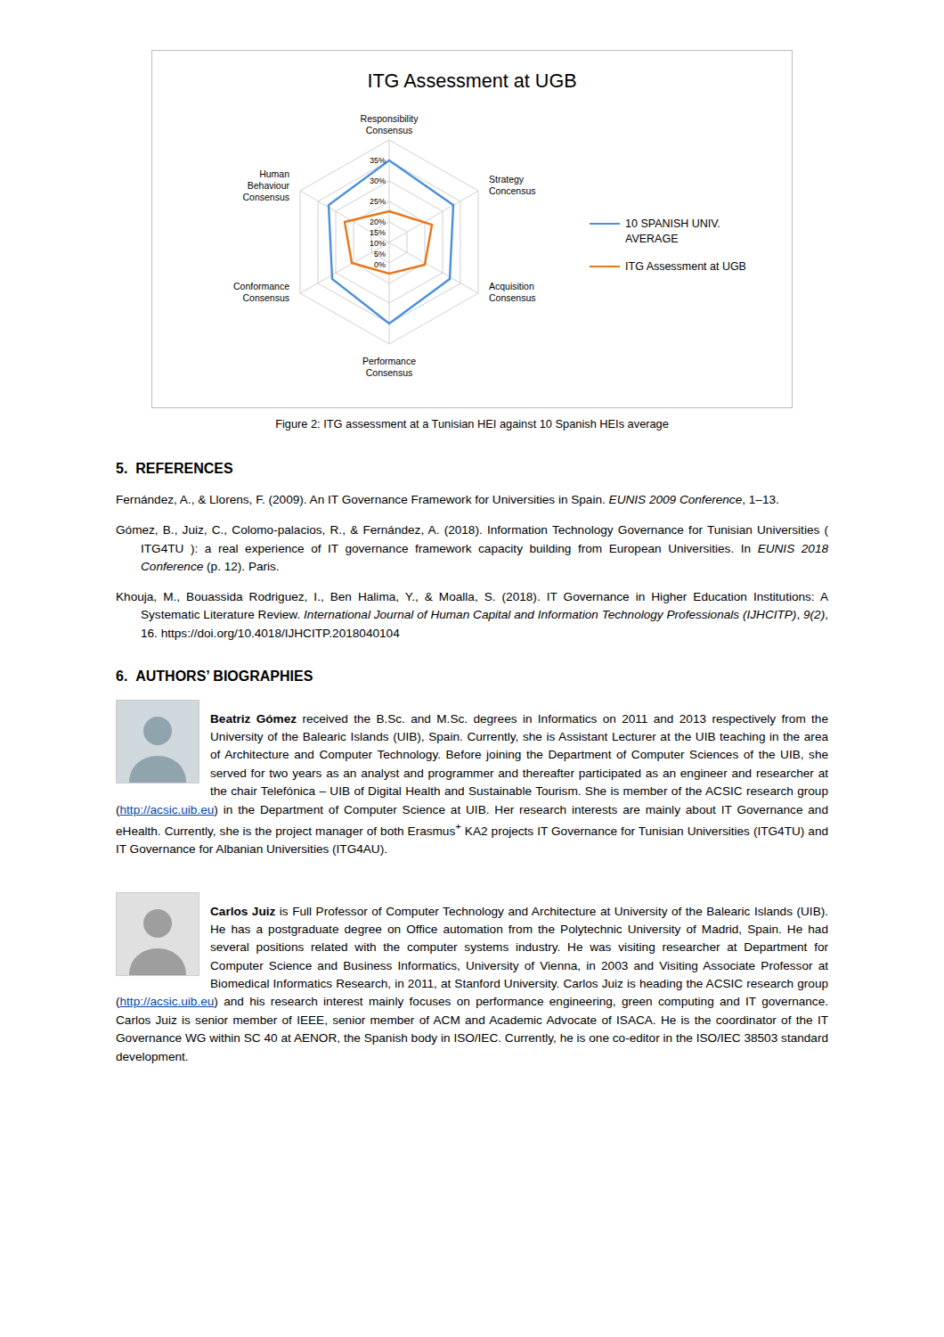ITG Assessment at UGB
35% 30% 25% 20% 15% 10% 5% 0% Responsibility Consensus Strategy Concensus Acquisition Consensus Performance Consensus Conformance Consensus Human Behaviour Consensus
10 SPANISH UNIV.
AVERAGE
ITG Assessment at UGB
Figure 2: ITG assessment at a Tunisian HEI against 10 Spanish HEIs average
5. REFERENCES
Fernández, A., & Llorens, F. (2009). An IT Governance Framework for Universities in Spain. EUNIS 2009 Conference, 1–13.
Gómez, B., Juiz, C., Colomo-palacios, R., & Fernández, A. (2018). Information Technology Governance for Tunisian Universities ( ITG4TU ): a real experience of IT governance framework capacity building from European Universities. In EUNIS 2018 Conference (p. 12). Paris.
Khouja, M., Bouassida Rodriguez, I., Ben Halima, Y., & Moalla, S. (2018). IT Governance in Higher Education Institutions: A Systematic Literature Review. International Journal of Human Capital and Information Technology Professionals (IJHCITP), 9(2), 16. https://doi.org/10.4018/IJHCITP.2018040104
6. AUTHORS’ BIOGRAPHIES
Beatriz Gómez received the B.Sc. and M.Sc. degrees in Informatics on 2011 and 2013 respectively from the University of the Balearic Islands (UIB), Spain. Currently, she is Assistant Lecturer at the UIB teaching in the area of Architecture and Computer Technology. Before joining the Department of Computer Sciences of the UIB, she served for two years as an analyst and programmer and thereafter participated as an engineer and researcher at the chair Telefónica – UIB of Digital Health and Sustainable Tourism. She is member of the ACSIC research group (http://acsic.uib.eu) in the Department of Computer Science at UIB. Her research interests are mainly about IT Governance and eHealth. Currently, she is the project manager of both Erasmus+ KA2 projects IT Governance for Tunisian Universities (ITG4TU) and IT Governance for Albanian Universities (ITG4AU).
Carlos Juiz is Full Professor of Computer Technology and Architecture at University of the Balearic Islands (UIB). He has a postgraduate degree on Office automation from the Polytechnic University of Madrid, Spain. He had several positions related with the computer systems industry. He was visiting researcher at Department for Computer Science and Business Informatics, University of Vienna, in 2003 and Visiting Associate Professor at Biomedical Informatics Research, in 2011, at Stanford University. Carlos Juiz is heading the ACSIC research group (http://acsic.uib.eu) and his research interest mainly focuses on performance engineering, green computing and IT governance. Carlos Juiz is senior member of IEEE, senior member of ACM and Academic Advocate of ISACA. He is the coordinator of the IT Governance WG within SC 40 at AENOR, the Spanish body in ISO/IEC. Currently, he is one co-editor in the ISO/IEC 38503 standard development.